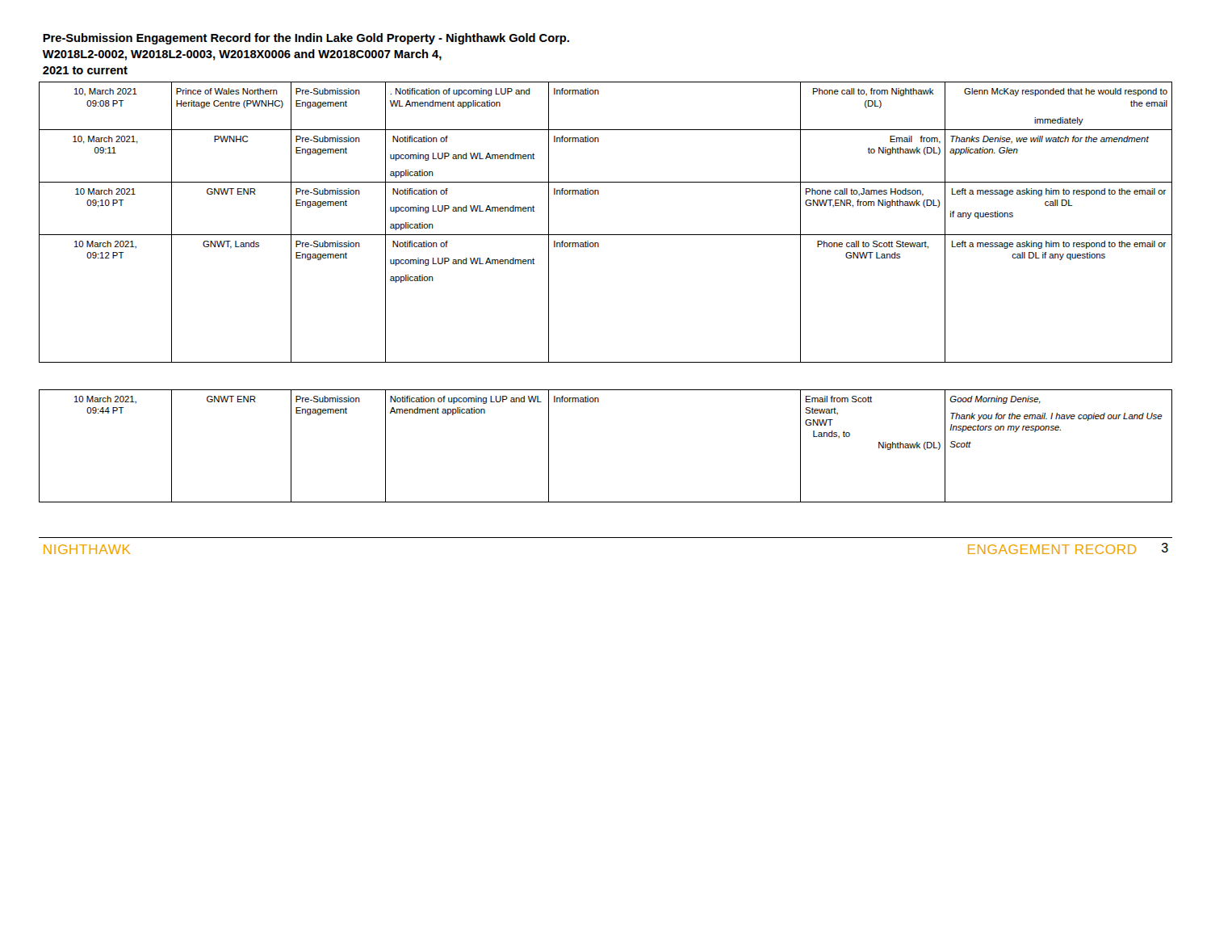Pre-Submission Engagement Record for the Indin Lake Gold Property - Nighthawk Gold Corp. W2018L2-0002, W2018L2-0003, W2018X0006 and W2018C0007 March 4, 2021 to current
| 10, March 2021 09:08 PT | Prince of Wales Northern Heritage Centre (PWNHC ) | Pre-Submission Engagement | . Notification of upcoming LUP and WL Amendment application | Information | Phone call to, from Nighthawk (DL) | Glenn McKay responded that he would respond to the email immediately |
| 10, March 2021, 09:11 | PWNHC | Pre-Submission Engagement | Notification of upcoming LUP and WL Amendment application | Information | Email from, to Nighthawk (DL) | Thanks Denise, we will watch for the amendment application. Glen |
| 10 March 2021 09;10 PT | GNWT ENR | Pre-Submission Engagement | Notification of upcoming LUP and WL Amendment application | Information | Phone call to,James Hodson, GNWT, ENR , from Nighthawk (DL) | Left a message asking him to respond to the email or call DL if any questions |
| 10 March 2021, 09:12 PT | GNWT, Lands | Pre-Submission Engagement | Notification of upcoming LUP and WL Amendment application | Information | Phone call to Scott Stewart, GNWT Lands | Left a message asking him to respond to the email or call DL if any questions |
| 10 March 2021, 09:44 PT | GNWT ENR | Pre-Submission Engagement | Notification of upcoming LUP and WL Amendment application | Information | Email from Scott Stewart, GNWT Lands, to Nighthawk (DL) | Good Morning Denise, Thank you for the email. I have copied our Land Use Inspectors on my response. Scott |
NIGHTHAWK ENGAGEMENT RECORD 3